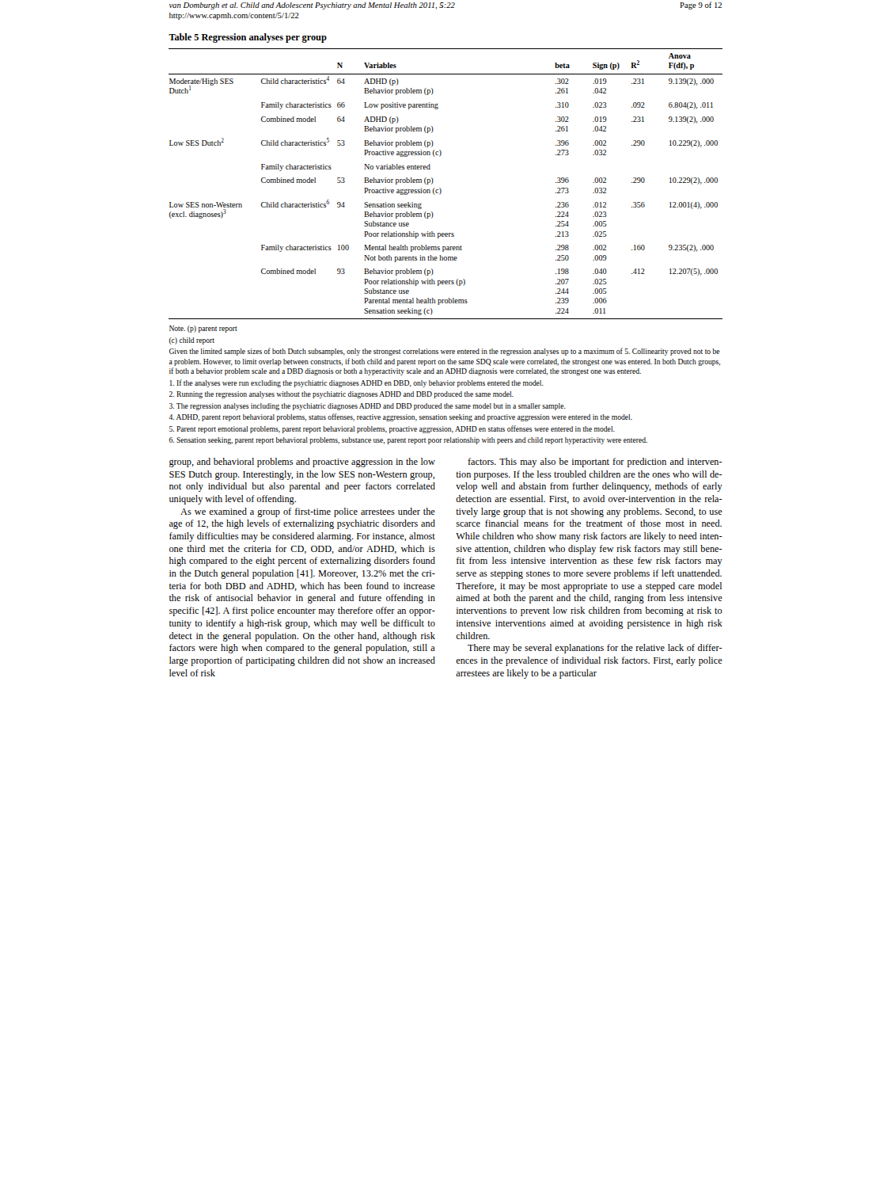van Domburgh et al. Child and Adolescent Psychiatry and Mental Health 2011, 5:22
http://www.capmh.com/content/5/1/22
Page 9 of 12
Table 5 Regression analyses per group
| | | N | Variables | beta | Sign (p) | R 2 | Anova F(df), p |
| --- | --- | --- | --- | --- | --- | --- | --- |
| Moderate/High SES Dutch 1 | Child characteristics 4 | 64 | ADHD (p) Behavior problem (p) | .302 .261 | .019 .042 | .231 | 9.139(2), .000 |
| | Family characteristics | 66 | Low positive parenting | .310 | .023 | .092 | 6.804(2), .011 |
| | Combined model | 64 | ADHD (p) Behavior problem (p) | .302 .261 | .019 .042 | .231 | 9.139(2), .000 |
| Low SES Dutch 2 | Child characteristics 5 | 53 | Behavior problem (p) Proactive aggression (c) | .396 .273 | .002 .032 | .290 | 10.229(2), .000 |
| | Family characteristics | | No variables entered | | | | |
| | Combined model | 53 | Behavior problem (p) Proactive aggression (c) | .396 .273 | .002 .032 | .290 | 10.229(2), .000 |
| Low SES non-Western (excl. diagnoses) 3 | Child characteristics 6 | 94 | Sensation seeking Behavior problem (p) Substance use Poor relationship with peers | .236 .224 .254 .213 | .012 .023 .005 .025 | .356 | 12.001(4), .000 |
| | Family characteristics | 100 | Mental health problems parent Not both parents in the home | .298 .250 | .002 .009 | .160 | 9.235(2), .000 |
| | Combined model | 93 | Behavior problem (p) Poor relationship with peers (p) Substance use Parental mental health problems Sensation seeking (c) | .198 .207 .244 .239 .224 | .040 .025 .005 .006 .011 | .412 | 12.207(5), .000 |
Note. (p) parent report
(c) child report
Given the limited sample sizes of both Dutch subsamples, only the strongest correlations were entered in the regression analyses up to a maximum of 5. Collinearity proved not to be a problem. However, to limit overlap between constructs, if both child and parent report on the same SDQ scale were correlated, the strongest one was entered. In both Dutch groups, if both a behavior problem scale and a DBD diagnosis or both a hyperactivity scale and an ADHD diagnosis were correlated, the strongest one was entered.
1. If the analyses were run excluding the psychiatric diagnoses ADHD en DBD, only behavior problems entered the model.
2. Running the regression analyses without the psychiatric diagnoses ADHD and DBD produced the same model.
3. The regression analyses including the psychiatric diagnoses ADHD and DBD produced the same model but in a smaller sample.
4. ADHD, parent report behavioral problems, status offenses, reactive aggression, sensation seeking and proactive aggression were entered in the model.
5. Parent report emotional problems, parent report behavioral problems, proactive aggression, ADHD en status offenses were entered in the model.
6. Sensation seeking, parent report behavioral problems, substance use, parent report poor relationship with peers and child report hyperactivity were entered.
group, and behavioral problems and proactive aggression in the low SES Dutch group. Interestingly, in the low SES non-Western group, not only individual but also parental and peer factors correlated uniquely with level of offending.
As we examined a group of first-time police arrestees under the age of 12, the high levels of externalizing psychiatric disorders and family difficulties may be considered alarming. For instance, almost one third met the criteria for CD, ODD, and/or ADHD, which is high compared to the eight percent of externalizing disorders found in the Dutch general population [41]. Moreover, 13.2% met the criteria for both DBD and ADHD, which has been found to increase the risk of antisocial behavior in general and future offending in specific [42]. A first police encounter may therefore offer an opportunity to identify a high-risk group, which may well be difficult to detect in the general population. On the other hand, although risk factors were high when compared to the general population, still a large proportion of participating children did not show an increased level of risk
factors. This may also be important for prediction and intervention purposes. If the less troubled children are the ones who will develop well and abstain from further delinquency, methods of early detection are essential. First, to avoid over-intervention in the relatively large group that is not showing any problems. Second, to use scarce financial means for the treatment of those most in need. While children who show many risk factors are likely to need intensive attention, children who display few risk factors may still benefit from less intensive intervention as these few risk factors may serve as stepping stones to more severe problems if left unattended. Therefore, it may be most appropriate to use a stepped care model aimed at both the parent and the child, ranging from less intensive interventions to prevent low risk children from becoming at risk to intensive interventions aimed at avoiding persistence in high risk children.
There may be several explanations for the relative lack of differences in the prevalence of individual risk factors. First, early police arrestees are likely to be a particular